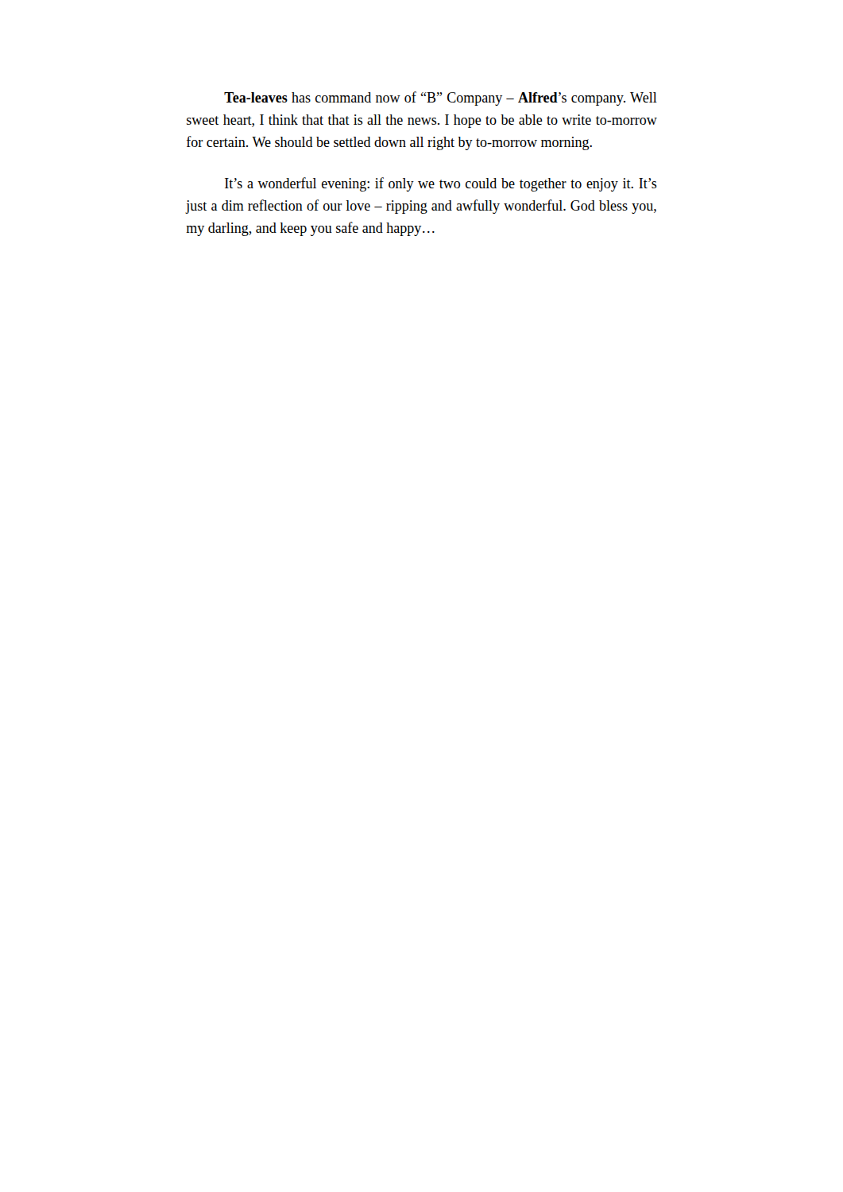Tea-leaves has command now of “B” Company – Alfred’s company. Well sweet heart, I think that that is all the news. I hope to be able to write to-morrow for certain. We should be settled down all right by to-morrow morning.
It’s a wonderful evening: if only we two could be together to enjoy it. It’s just a dim reflection of our love – ripping and awfully wonderful. God bless you, my darling, and keep you safe and happy…